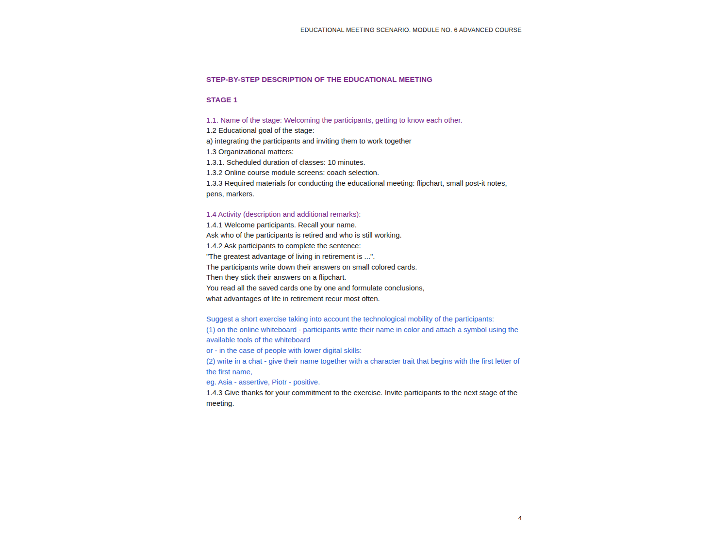EDUCATIONAL MEETING SCENARIO. MODULE NO. 6 ADVANCED COURSE
STEP-BY-STEP DESCRIPTION OF THE EDUCATIONAL MEETING
STAGE 1
1.1. Name of the stage: Welcoming the participants, getting to know each other.
1.2 Educational goal of the stage:
a) integrating the participants and inviting them to work together
1.3 Organizational matters:
1.3.1. Scheduled duration of classes: 10 minutes.
1.3.2 Online course module screens: coach selection.
1.3.3 Required materials for conducting the educational meeting: flipchart, small post-it notes, pens, markers.
1.4 Activity (description and additional remarks):
1.4.1 Welcome participants. Recall your name.
Ask who of the participants is retired and who is still working.
1.4.2 Ask participants to complete the sentence:
"The greatest advantage of living in retirement is ...".
The participants write down their answers on small colored cards.
Then they stick their answers on a flipchart.
You read all the saved cards one by one and formulate conclusions,
what advantages of life in retirement recur most often.
Suggest a short exercise taking into account the technological mobility of the participants:
(1) on the online whiteboard - participants write their name in color and attach a symbol using the available tools of the whiteboard
or - in the case of people with lower digital skills:
(2) write in a chat - give their name together with a character trait that begins with the first letter of the first name,
eg. Asia - assertive, Piotr - positive.
1.4.3 Give thanks for your commitment to the exercise. Invite participants to the next stage of the meeting.
4